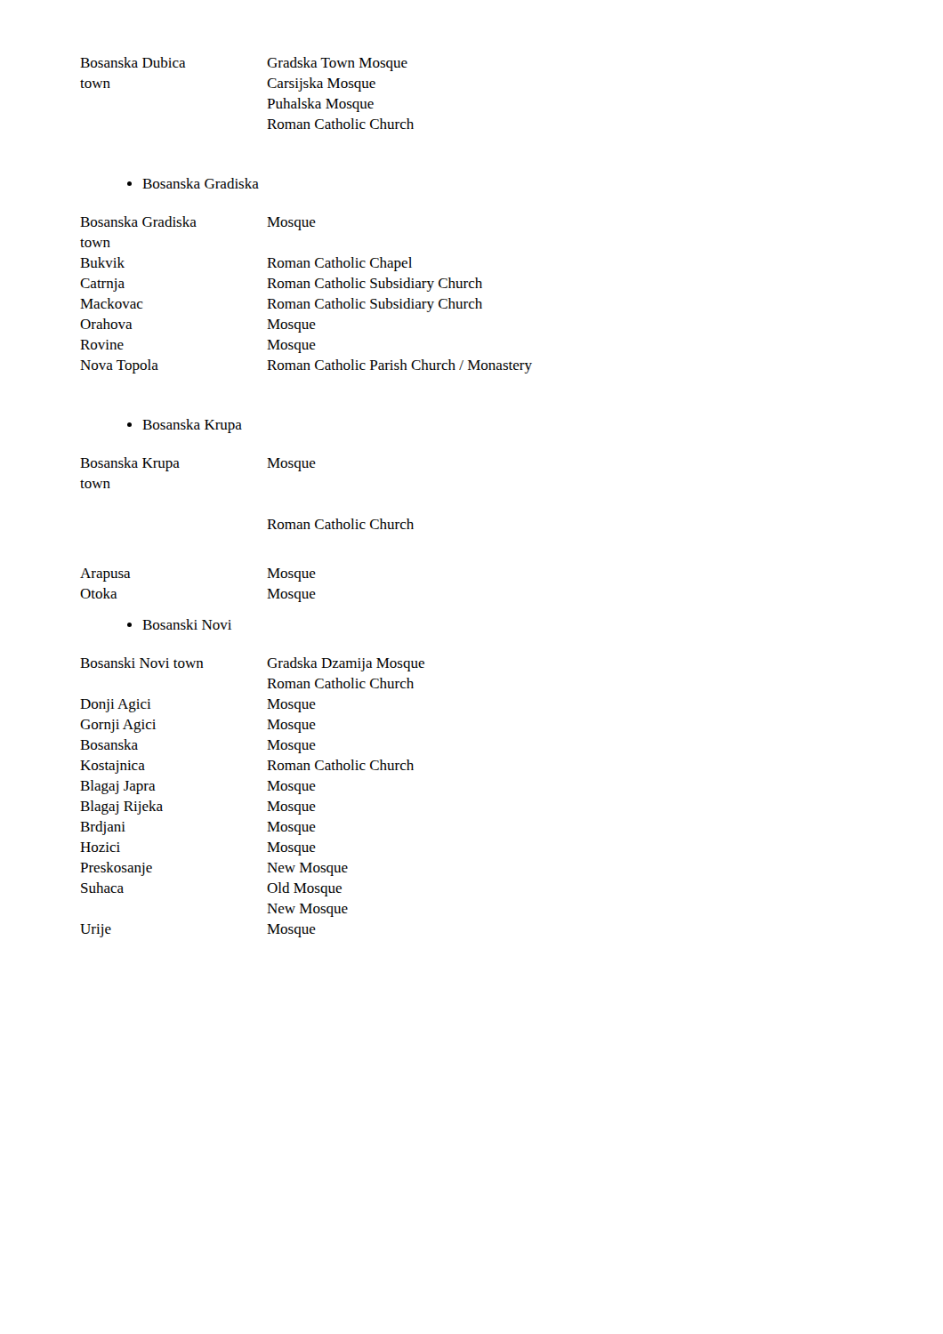| Bosanska Dubica town | Gradska Town Mosque Carsijska Mosque Puhalska Mosque Roman Catholic Church |
Bosanska Gradiska
| Bosanska Gradiska town | Mosque |
| Bukvik | Roman Catholic Chapel |
| Catrnja | Roman Catholic Subsidiary Church |
| Mackovac | Roman Catholic Subsidiary Church |
| Orahova | Mosque |
| Rovine | Mosque |
| Nova Topola | Roman Catholic Parish Church / Monastery |
Bosanska Krupa
| Bosanska Krupa town | Mosque |
| | Roman Catholic Church |
| Arapusa | Mosque |
| Otoka | Mosque |
Bosanski Novi
| Bosanski Novi town | Gradska Dzamija Mosque Roman Catholic Church |
| Donji Agici | Mosque |
| Gornji Agici | Mosque |
| Bosanska Kostajnica | Mosque Roman Catholic Church |
| Blagaj Japra | Mosque |
| Blagaj Rijeka | Mosque |
| Brdjani | Mosque |
| Hozici | Mosque |
| Preskosanje | New Mosque |
| Suhaca | Old Mosque New Mosque |
| Urije | Mosque |